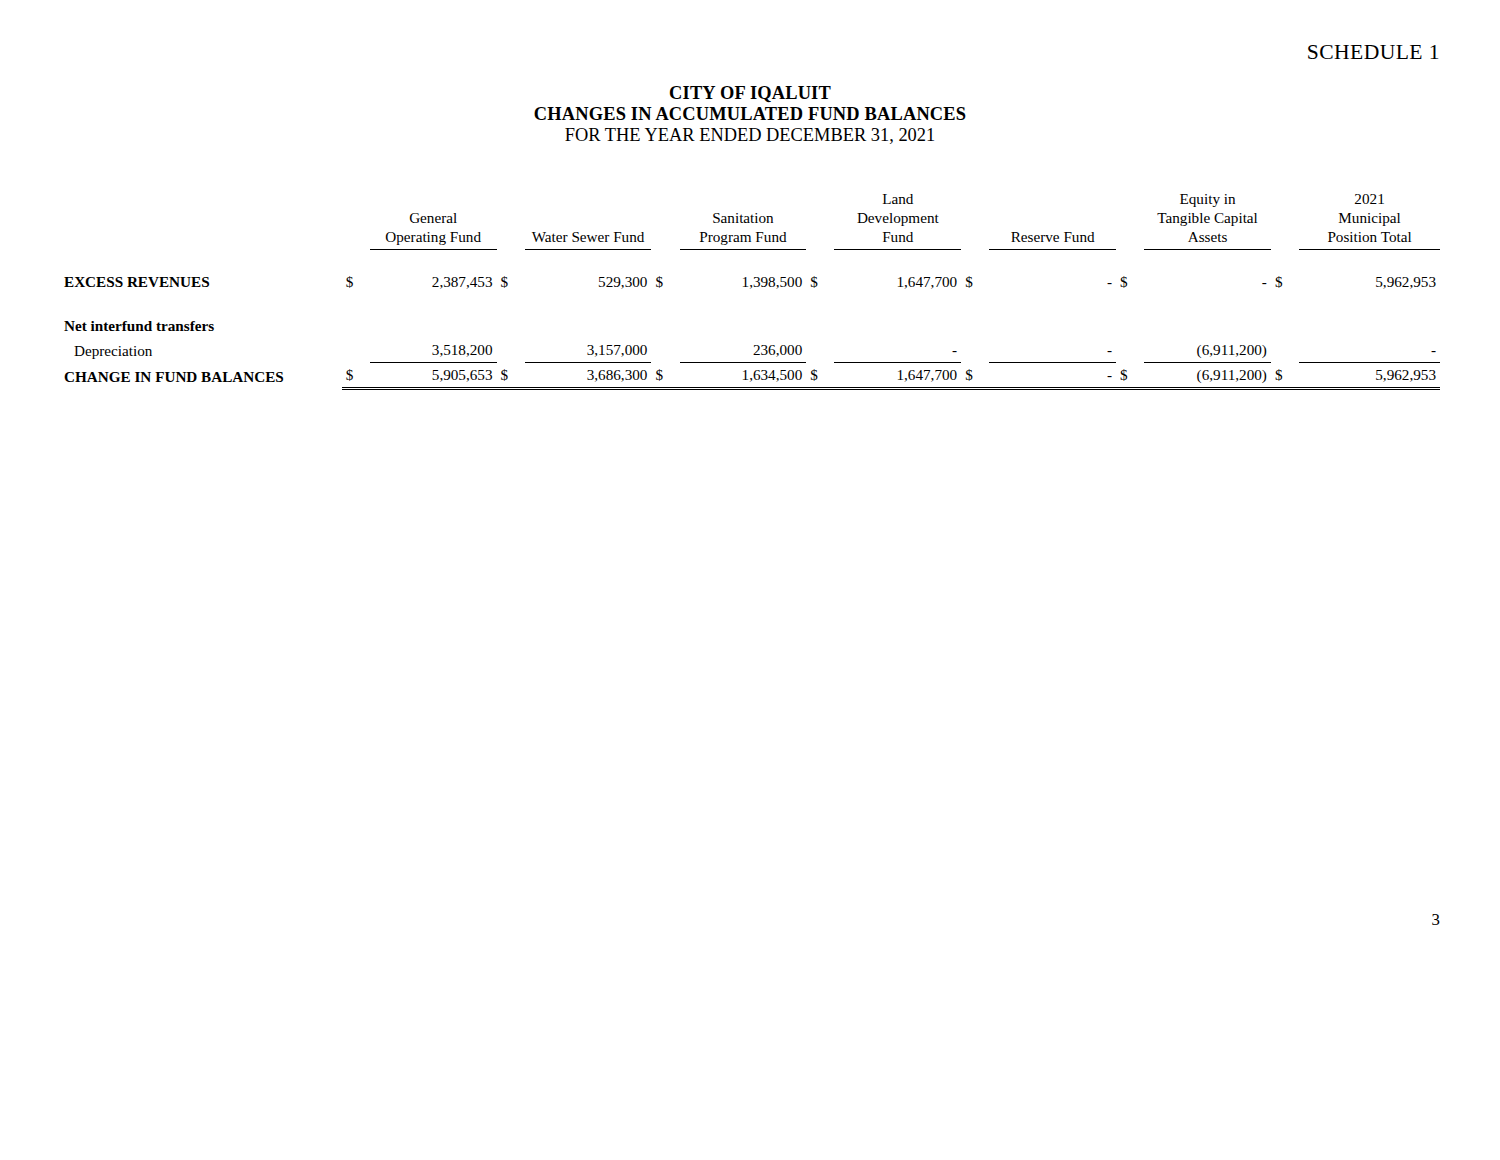SCHEDULE 1
CITY OF IQALUIT
CHANGES IN ACCUMULATED FUND BALANCES
FOR THE YEAR ENDED DECEMBER 31, 2021
| | | General Operating Fund | | Water Sewer Fund | | Sanitation Program Fund | | Land Development Fund | | Reserve Fund | | Equity in Tangible Capital Assets | | 2021 Municipal Position Total |
| --- | --- | --- | --- | --- | --- | --- | --- | --- | --- | --- | --- | --- | --- | --- |
| EXCESS REVENUES | $ | 2,387,453 | $ | 529,300 | $ | 1,398,500 | $ | 1,647,700 | $ | - | $ | - | $ | 5,962,953 |
| Net interfund transfers | |
| Depreciation | | 3,518,200 | | 3,157,000 | | 236,000 | | - | | - | | (6,911,200) | | - |
| CHANGE IN FUND BALANCES | $ | 5,905,653 | $ | 3,686,300 | $ | 1,634,500 | $ | 1,647,700 | $ | - | $ | (6,911,200) | $ | 5,962,953 |
3